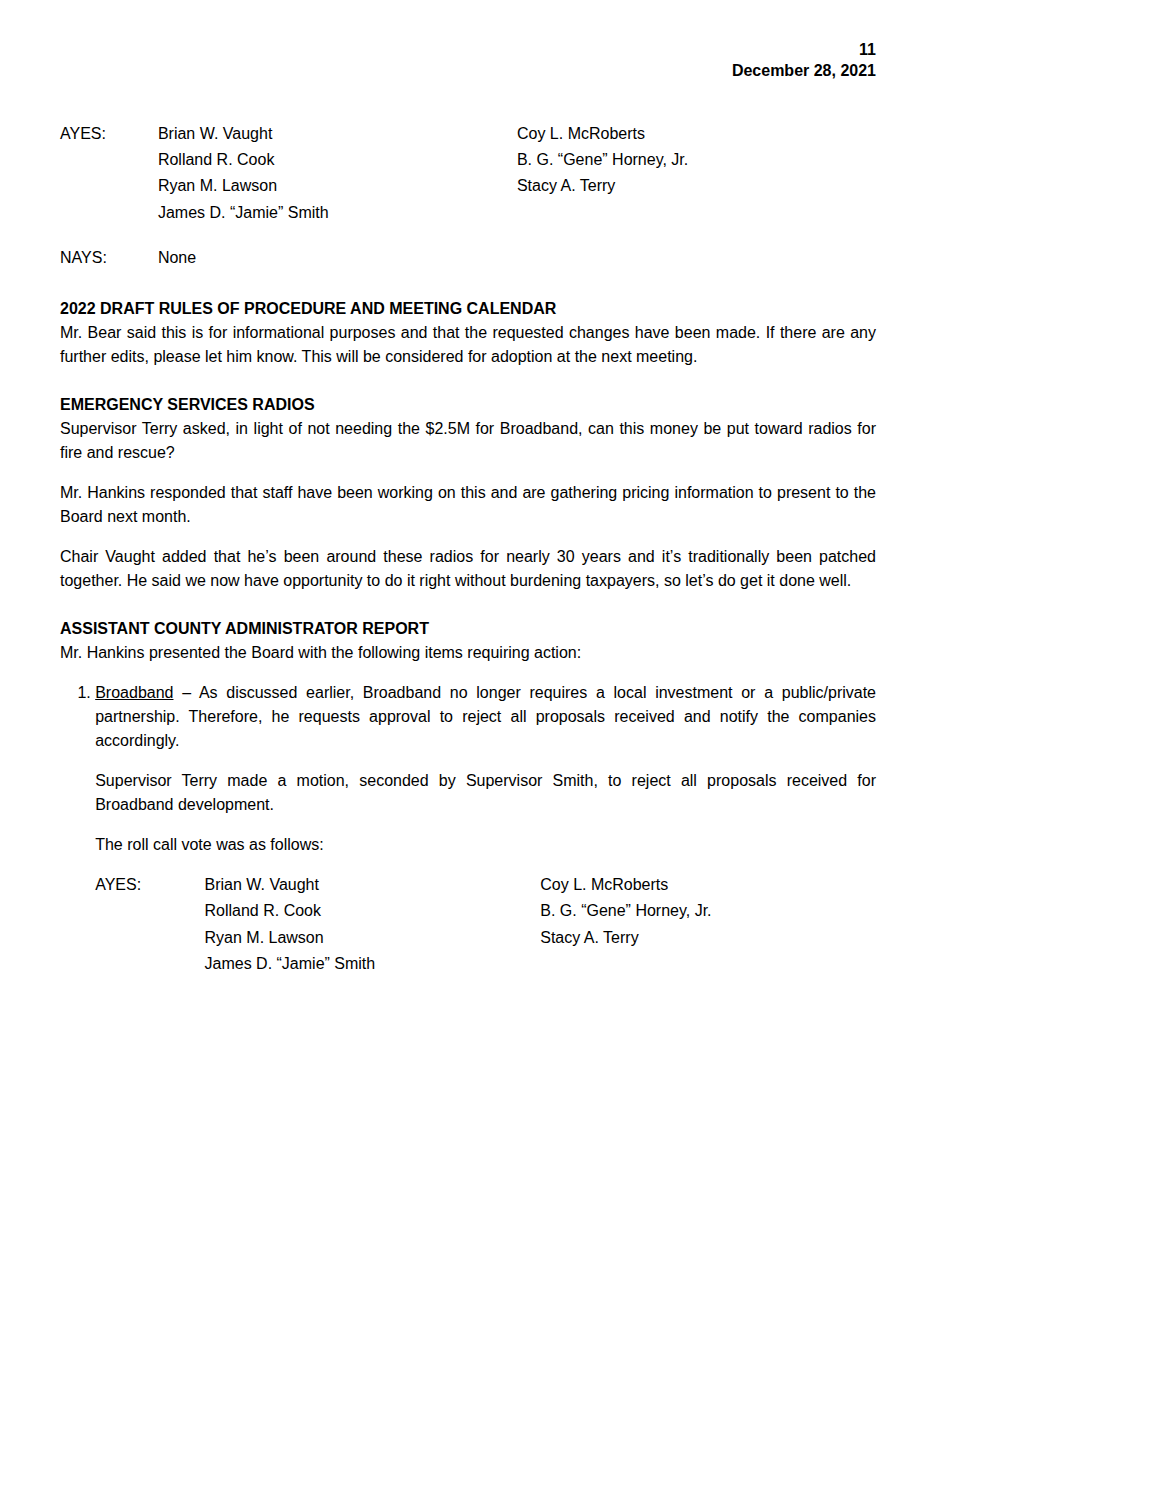11 December 28, 2021
| AYES: | Brian W. Vaught | Coy L. McRoberts |
| | Rolland R. Cook | B. G. “Gene” Horney, Jr. |
| | Ryan M. Lawson | Stacy A. Terry |
| | James D. “Jamie” Smith | |
| NAYS: | None | |
2022 Draft Rules of Procedure and Meeting Calendar
Mr. Bear said this is for informational purposes and that the requested changes have been made. If there are any further edits, please let him know. This will be considered for adoption at the next meeting.
Emergency Services Radios
Supervisor Terry asked, in light of not needing the $2.5M for Broadband, can this money be put toward radios for fire and rescue?
Mr. Hankins responded that staff have been working on this and are gathering pricing information to present to the Board next month.
Chair Vaught added that he’s been around these radios for nearly 30 years and it’s traditionally been patched together. He said we now have opportunity to do it right without burdening taxpayers, so let’s do get it done well.
Assistant County Administrator Report
Mr. Hankins presented the Board with the following items requiring action:
Broadband – As discussed earlier, Broadband no longer requires a local investment or a public/private partnership. Therefore, he requests approval to reject all proposals received and notify the companies accordingly.
Supervisor Terry made a motion, seconded by Supervisor Smith, to reject all proposals received for Broadband development.
The roll call vote was as follows:
| AYES: | Brian W. Vaught | Coy L. McRoberts |
| | Rolland R. Cook | B. G. “Gene” Horney, Jr. |
| | Ryan M. Lawson | Stacy A. Terry |
| | James D. “Jamie” Smith | |